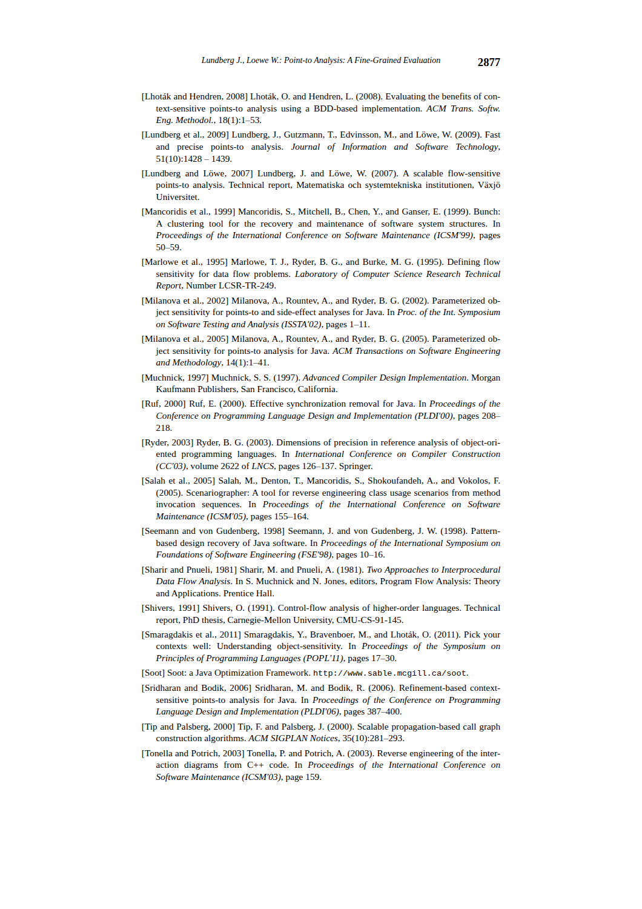Lundberg J., Loewe W.: Point-to Analysis: A Fine-Grained Evaluation 2877
[Lhoták and Hendren, 2008] Lhoták, O. and Hendren, L. (2008). Evaluating the benefits of context-sensitive points-to analysis using a BDD-based implementation. ACM Trans. Softw. Eng. Methodol., 18(1):1–53.
[Lundberg et al., 2009] Lundberg, J., Gutzmann, T., Edvinsson, M., and Löwe, W. (2009). Fast and precise points-to analysis. Journal of Information and Software Technology, 51(10):1428 – 1439.
[Lundberg and Löwe, 2007] Lundberg, J. and Löwe, W. (2007). A scalable flow-sensitive points-to analysis. Technical report, Matematiska och systemtekniska institutionen, Växjö Universitet.
[Mancoridis et al., 1999] Mancoridis, S., Mitchell, B., Chen, Y., and Ganser, E. (1999). Bunch: A clustering tool for the recovery and maintenance of software system structures. In Proceedings of the International Conference on Software Maintenance (ICSM'99), pages 50–59.
[Marlowe et al., 1995] Marlowe, T. J., Ryder, B. G., and Burke, M. G. (1995). Defining flow sensitivity for data flow problems. Laboratory of Computer Science Research Technical Report, Number LCSR-TR-249.
[Milanova et al., 2002] Milanova, A., Rountev, A., and Ryder, B. G. (2002). Parameterized object sensitivity for points-to and side-effect analyses for Java. In Proc. of the Int. Symposium on Software Testing and Analysis (ISSTA'02), pages 1–11.
[Milanova et al., 2005] Milanova, A., Rountev, A., and Ryder, B. G. (2005). Parameterized object sensitivity for points-to analysis for Java. ACM Transactions on Software Engineering and Methodology, 14(1):1–41.
[Muchnick, 1997] Muchnick, S. S. (1997). Advanced Compiler Design Implementation. Morgan Kaufmann Publishers, San Francisco, California.
[Ruf, 2000] Ruf, E. (2000). Effective synchronization removal for Java. In Proceedings of the Conference on Programming Language Design and Implementation (PLDI'00), pages 208–218.
[Ryder, 2003] Ryder, B. G. (2003). Dimensions of precision in reference analysis of object-oriented programming languages. In International Conference on Compiler Construction (CC'03), volume 2622 of LNCS, pages 126–137. Springer.
[Salah et al., 2005] Salah, M., Denton, T., Mancoridis, S., Shokoufandeh, A., and Vokolos, F. (2005). Scenariographer: A tool for reverse engineering class usage scenarios from method invocation sequences. In Proceedings of the International Conference on Software Maintenance (ICSM'05), pages 155–164.
[Seemann and von Gudenberg, 1998] Seemann, J. and von Gudenberg, J. W. (1998). Pattern-based design recovery of Java software. In Proceedings of the International Symposium on Foundations of Software Engineering (FSE'98), pages 10–16.
[Sharir and Pnueli, 1981] Sharir, M. and Pnueli, A. (1981). Two Approaches to Interprocedural Data Flow Analysis. In S. Muchnick and N. Jones, editors, Program Flow Analysis: Theory and Applications. Prentice Hall.
[Shivers, 1991] Shivers, O. (1991). Control-flow analysis of higher-order languages. Technical report, PhD thesis, Carnegie-Mellon University, CMU-CS-91-145.
[Smaragdakis et al., 2011] Smaragdakis, Y., Bravenboer, M., and Lhoták, O. (2011). Pick your contexts well: Understanding object-sensitivity. In Proceedings of the Symposium on Principles of Programming Languages (POPL'11), pages 17–30.
[Soot] Soot: a Java Optimization Framework. http://www.sable.mcgill.ca/soot.
[Sridharan and Bodik, 2006] Sridharan, M. and Bodik, R. (2006). Refinement-based context-sensitive points-to analysis for Java. In Proceedings of the Conference on Programming Language Design and Implementation (PLDI'06), pages 387–400.
[Tip and Palsberg, 2000] Tip, F. and Palsberg, J. (2000). Scalable propagation-based call graph construction algorithms. ACM SIGPLAN Notices, 35(10):281–293.
[Tonella and Potrich, 2003] Tonella, P. and Potrich, A. (2003). Reverse engineering of the interaction diagrams from C++ code. In Proceedings of the International Conference on Software Maintenance (ICSM'03), page 159.